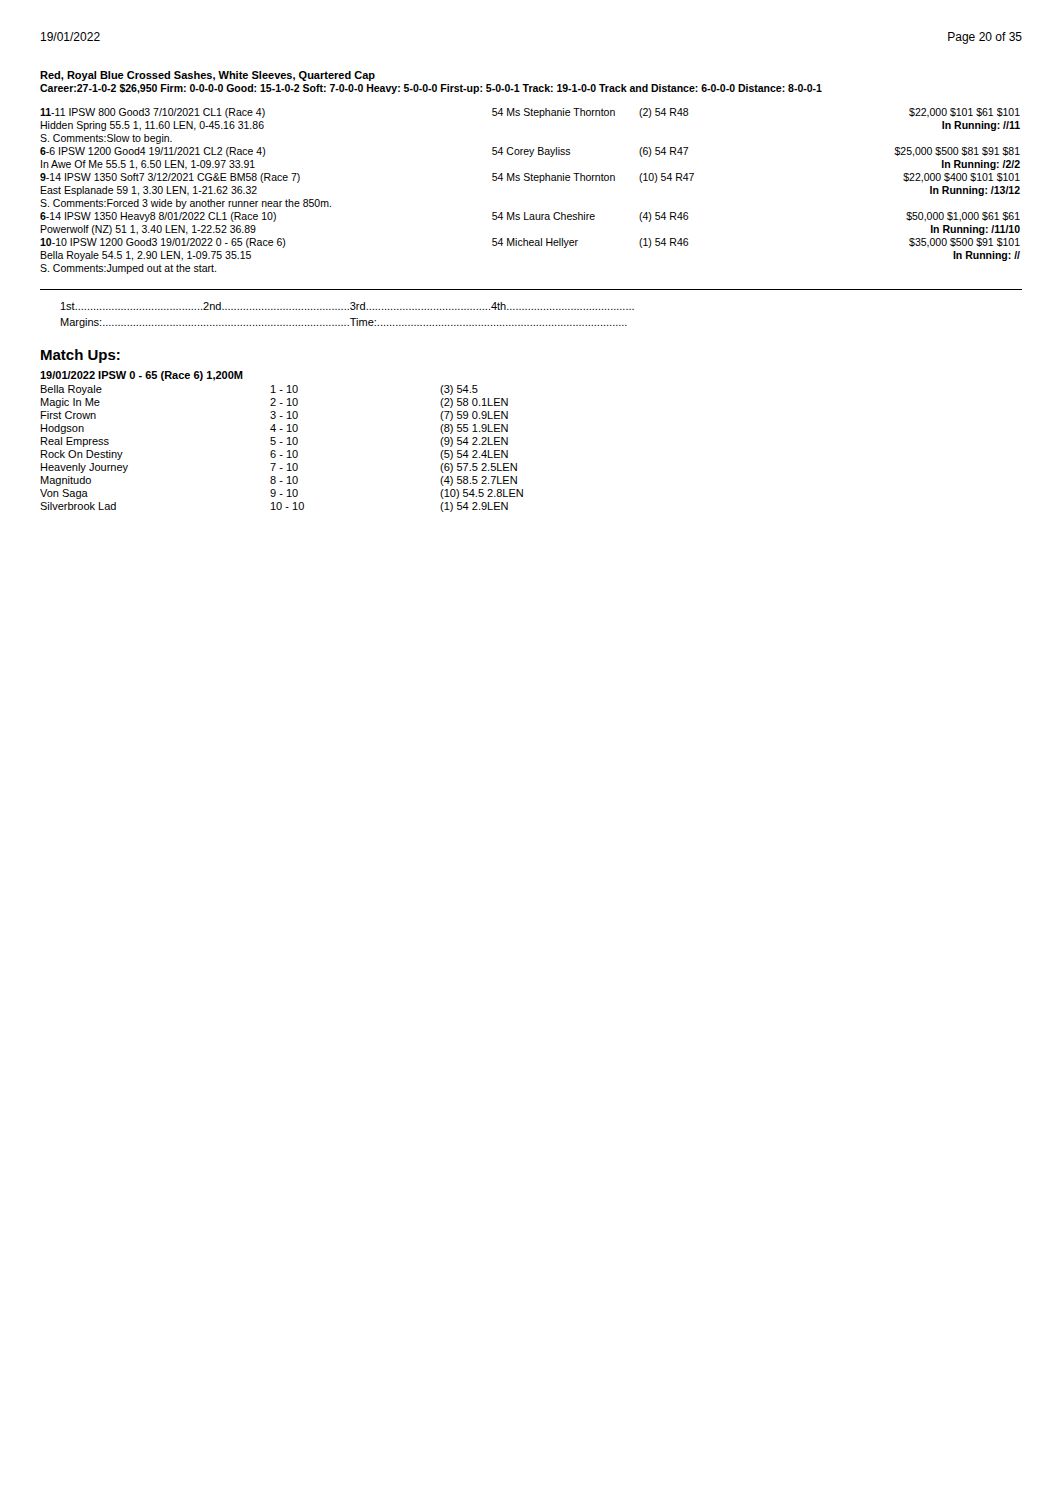19/01/2022
Page 20 of 35
Red, Royal Blue Crossed Sashes, White Sleeves, Quartered Cap
Career:27-1-0-2 $26,950 Firm: 0-0-0-0 Good: 15-1-0-2 Soft: 7-0-0-0 Heavy: 5-0-0-0 First-up: 5-0-0-1 Track: 19-1-0-0 Track and Distance: 6-0-0-0 Distance: 8-0-0-1
| 11 -11 IPSW 800 Good3 7/10/2021 CL1 (Race 4) | 54 Ms Stephanie Thornton | (2) 54 R48 | $22,000 $101 $61 $101 |
| Hidden Spring 55.5 1, 11.60 LEN, 0-45.16 31.86 | | | In Running: //11 |
| S. Comments:Slow to begin. | | | |
| 6 -6 IPSW 1200 Good4 19/11/2021 CL2 (Race 4) | 54 Corey Bayliss | (6) 54 R47 | $25,000 $500 $81 $91 $81 |
| In Awe Of Me 55.5 1, 6.50 LEN, 1-09.97 33.91 | | | In Running: /2/2 |
| 9 -14 IPSW 1350 Soft7 3/12/2021 CG&E BM58 (Race 7) | 54 Ms Stephanie Thornton | (10) 54 R47 | $22,000 $400 $101 $101 |
| East Esplanade 59 1, 3.30 LEN, 1-21.62 36.32 | | | In Running: /13/12 |
| S. Comments:Forced 3 wide by another runner near the 850m. | | | |
| 6 -14 IPSW 1350 Heavy8 8/01/2022 CL1 (Race 10) | 54 Ms Laura Cheshire | (4) 54 R46 | $50,000 $1,000 $61 $61 |
| Powerwolf (NZ) 51 1, 3.40 LEN, 1-22.52 36.89 | | | In Running: /11/10 |
| 10 -10 IPSW 1200 Good3 19/01/2022 0 - 65 (Race 6) | 54 Micheal Hellyer | (1) 54 R46 | $35,000 $500 $91 $101 |
| Bella Royale 54.5 1, 2.90 LEN, 1-09.75 35.15 | | | In Running: // |
| S. Comments:Jumped out at the start. | | | |
1st..........................................2nd..........................................3rd.........................................4th..........................................
Margins:.................................................................................Time:..................................................................................
Match Ups:
19/01/2022 IPSW 0 - 65 (Race 6) 1,200M
| Bella Royale | 1 - 10 | (3) 54.5 |
| Magic In Me | 2 - 10 | (2) 58 0.1LEN |
| First Crown | 3 - 10 | (7) 59 0.9LEN |
| Hodgson | 4 - 10 | (8) 55 1.9LEN |
| Real Empress | 5 - 10 | (9) 54 2.2LEN |
| Rock On Destiny | 6 - 10 | (5) 54 2.4LEN |
| Heavenly Journey | 7 - 10 | (6) 57.5 2.5LEN |
| Magnitudo | 8 - 10 | (4) 58.5 2.7LEN |
| Von Saga | 9 - 10 | (10) 54.5 2.8LEN |
| Silverbrook Lad | 10 - 10 | (1) 54 2.9LEN |